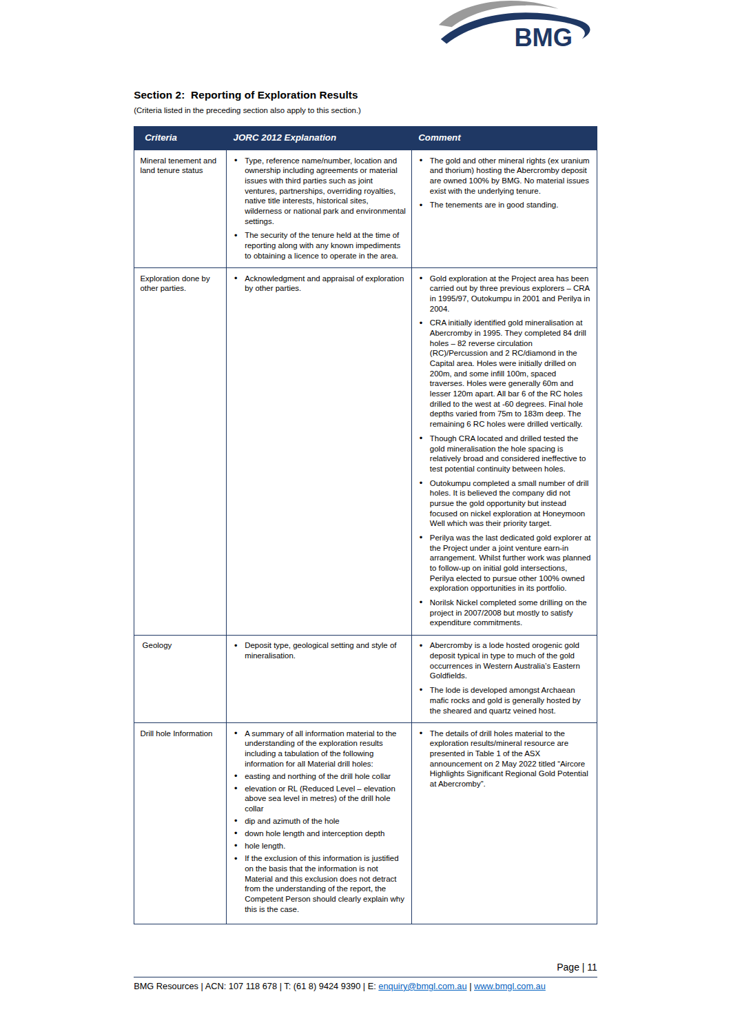BMG
Section 2: Reporting of Exploration Results
(Criteria listed in the preceding section also apply to this section.)
| Criteria | JORC 2012 Explanation | Comment |
| --- | --- | --- |
| Mineral tenement and land tenure status | Type, reference name/number, location and ownership including agreements or material issues with third parties such as joint ventures, partnerships, overriding royalties, native title interests, historical sites, wilderness or national park and environmental settings. The security of the tenure held at the time of reporting along with any known impediments to obtaining a licence to operate in the area. | The gold and other mineral rights (ex uranium and thorium) hosting the Abercromby deposit are owned 100% by BMG. No material issues exist with the underlying tenure. The tenements are in good standing. |
| Exploration done by other parties. | Acknowledgment and appraisal of exploration by other parties. | Gold exploration at the Project area has been carried out by three previous explorers – CRA in 1995/97, Outokumpu in 2001 and Perilya in 2004. CRA initially identified gold mineralisation at Abercromby in 1995. They completed 84 drill holes – 82 reverse circulation (RC)/Percussion and 2 RC/diamond in the Capital area. Holes were initially drilled on 200m, and some infill 100m, spaced traverses. Holes were generally 60m and lesser 120m apart. All bar 6 of the RC holes drilled to the west at -60 degrees. Final hole depths varied from 75m to 183m deep. The remaining 6 RC holes were drilled vertically. Though CRA located and drilled tested the gold mineralisation the hole spacing is relatively broad and considered ineffective to test potential continuity between holes. Outokumpu completed a small number of drill holes. It is believed the company did not pursue the gold opportunity but instead focused on nickel exploration at Honeymoon Well which was their priority target. Perilya was the last dedicated gold explorer at the Project under a joint venture earn-in arrangement. Whilst further work was planned to follow-up on initial gold intersections, Perilya elected to pursue other 100% owned exploration opportunities in its portfolio. Norilsk Nickel completed some drilling on the project in 2007/2008 but mostly to satisfy expenditure commitments. |
| Geology | Deposit type, geological setting and style of mineralisation. | Abercromby is a lode hosted orogenic gold deposit typical in type to much of the gold occurrences in Western Australia’s Eastern Goldfields. The lode is developed amongst Archaean mafic rocks and gold is generally hosted by the sheared and quartz veined host. |
| Drill hole Information | A summary of all information material to the understanding of the exploration results including a tabulation of the following information for all Material drill holes: easting and northing of the drill hole collar elevation or RL (Reduced Level – elevation above sea level in metres) of the drill hole collar dip and azimuth of the hole down hole length and interception depth hole length. If the exclusion of this information is justified on the basis that the information is not Material and this exclusion does not detract from the understanding of the report, the Competent Person should clearly explain why this is the case. | The details of drill holes material to the exploration results/mineral resource are presented in Table 1 of the ASX announcement on 2 May 2022 titled “Aircore Highlights Significant Regional Gold Potential at Abercromby”. |
Page | 11
BMG Resources | ACN: 107 118 678 | T: (61 8) 9424 9390 | E: enquiry@bmgl.com.au | www.bmgl.com.au